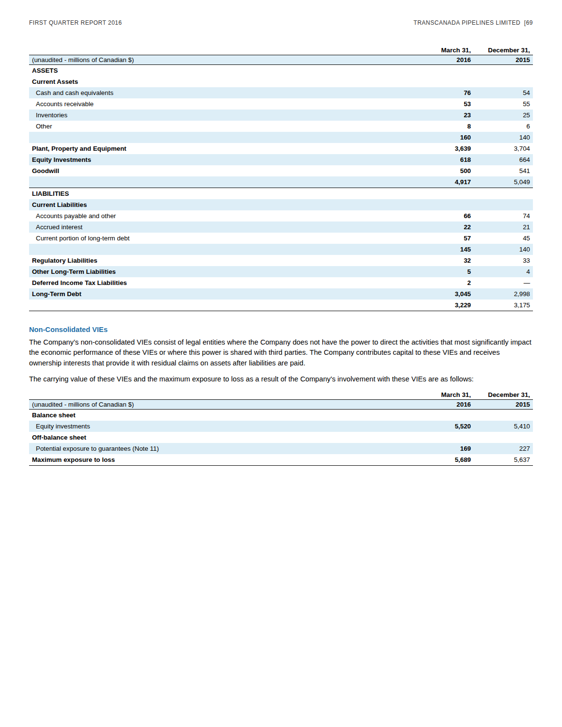FIRST QUARTER REPORT 2016
TRANSCANADA PIPELINES LIMITED [69
| | March 31, | December 31, |
| --- | --- | --- |
| (unaudited - millions of Canadian $) | 2016 | 2015 |
| ASSETS | | |
| Current Assets | | |
| Cash and cash equivalents | 76 | 54 |
| Accounts receivable | 53 | 55 |
| Inventories | 23 | 25 |
| Other | 8 | 6 |
| | 160 | 140 |
| Plant, Property and Equipment | 3,639 | 3,704 |
| Equity Investments | 618 | 664 |
| Goodwill | 500 | 541 |
| | 4,917 | 5,049 |
| LIABILITIES | | |
| Current Liabilities | | |
| Accounts payable and other | 66 | 74 |
| Accrued interest | 22 | 21 |
| Current portion of long-term debt | 57 | 45 |
| | 145 | 140 |
| Regulatory Liabilities | 32 | 33 |
| Other Long-Term Liabilities | 5 | 4 |
| Deferred Income Tax Liabilities | 2 | — |
| Long-Term Debt | 3,045 | 2,998 |
| | 3,229 | 3,175 |
Non-Consolidated VIEs
The Company’s non-consolidated VIEs consist of legal entities where the Company does not have the power to direct the activities that most significantly impact the economic performance of these VIEs or where this power is shared with third parties. The Company contributes capital to these VIEs and receives ownership interests that provide it with residual claims on assets after liabilities are paid.
The carrying value of these VIEs and the maximum exposure to loss as a result of the Company's involvement with these VIEs are as follows:
| | March 31, | December 31, |
| --- | --- | --- |
| (unaudited - millions of Canadian $) | 2016 | 2015 |
| Balance sheet | | |
| Equity investments | 5,520 | 5,410 |
| Off-balance sheet | | |
| Potential exposure to guarantees (Note 11) | 169 | 227 |
| Maximum exposure to loss | 5,689 | 5,637 |